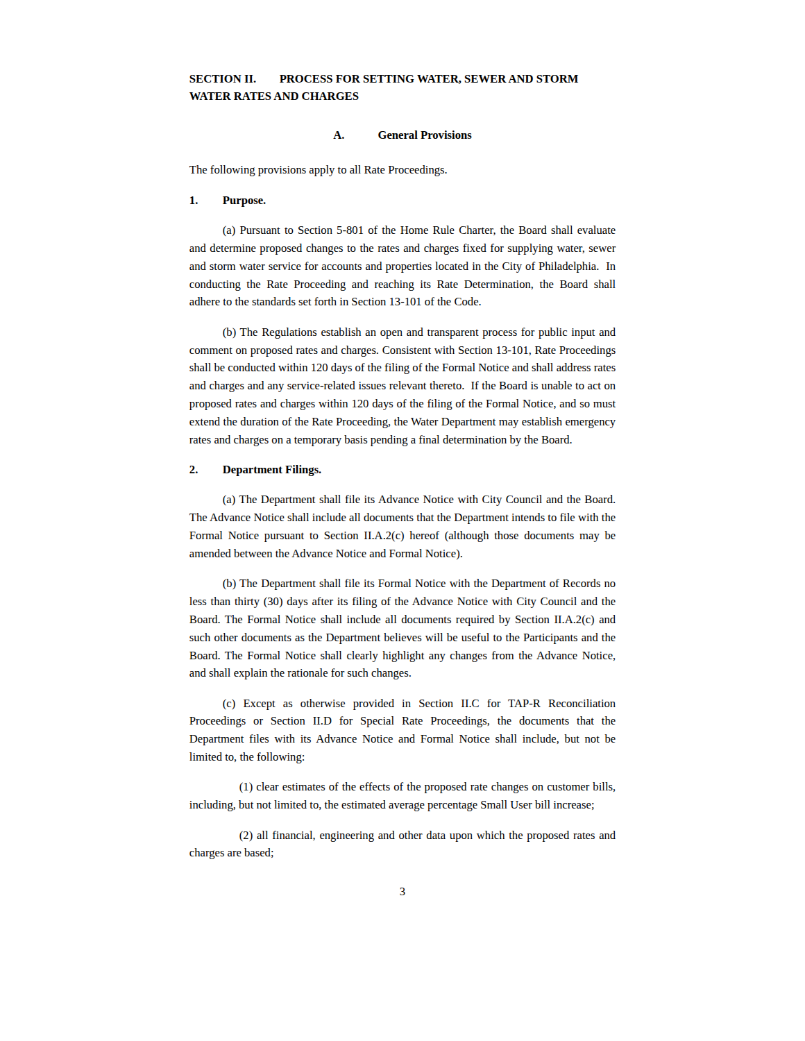SECTION II. PROCESS FOR SETTING WATER, SEWER AND STORM WATER RATES AND CHARGES
A. General Provisions
The following provisions apply to all Rate Proceedings.
1. Purpose.
(a) Pursuant to Section 5-801 of the Home Rule Charter, the Board shall evaluate and determine proposed changes to the rates and charges fixed for supplying water, sewer and storm water service for accounts and properties located in the City of Philadelphia. In conducting the Rate Proceeding and reaching its Rate Determination, the Board shall adhere to the standards set forth in Section 13-101 of the Code.
(b) The Regulations establish an open and transparent process for public input and comment on proposed rates and charges. Consistent with Section 13-101, Rate Proceedings shall be conducted within 120 days of the filing of the Formal Notice and shall address rates and charges and any service-related issues relevant thereto. If the Board is unable to act on proposed rates and charges within 120 days of the filing of the Formal Notice, and so must extend the duration of the Rate Proceeding, the Water Department may establish emergency rates and charges on a temporary basis pending a final determination by the Board.
2. Department Filings.
(a) The Department shall file its Advance Notice with City Council and the Board. The Advance Notice shall include all documents that the Department intends to file with the Formal Notice pursuant to Section II.A.2(c) hereof (although those documents may be amended between the Advance Notice and Formal Notice).
(b) The Department shall file its Formal Notice with the Department of Records no less than thirty (30) days after its filing of the Advance Notice with City Council and the Board. The Formal Notice shall include all documents required by Section II.A.2(c) and such other documents as the Department believes will be useful to the Participants and the Board. The Formal Notice shall clearly highlight any changes from the Advance Notice, and shall explain the rationale for such changes.
(c) Except as otherwise provided in Section II.C for TAP-R Reconciliation Proceedings or Section II.D for Special Rate Proceedings, the documents that the Department files with its Advance Notice and Formal Notice shall include, but not be limited to, the following:
(1) clear estimates of the effects of the proposed rate changes on customer bills, including, but not limited to, the estimated average percentage Small User bill increase;
(2) all financial, engineering and other data upon which the proposed rates and charges are based;
3